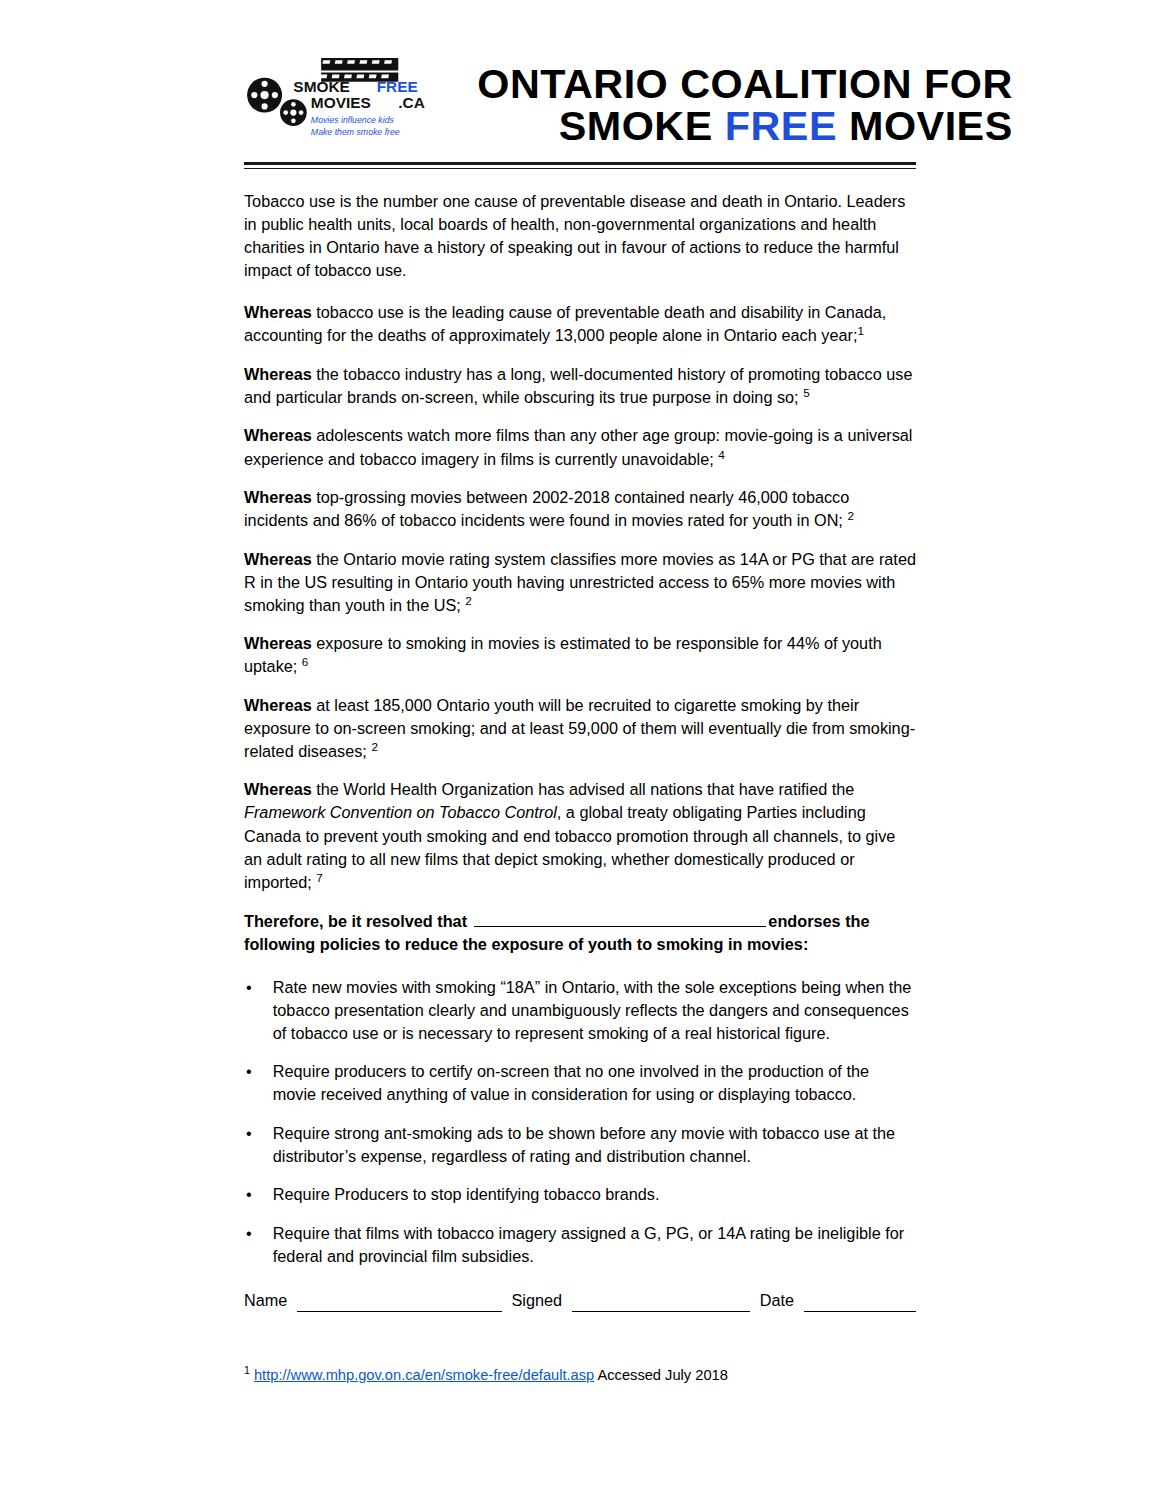SMOKE FREE MOVIES .CA Movies influence kids Make them smoke free
ONTARIO COALITION FOR SMOKE FREE MOVIES
Tobacco use is the number one cause of preventable disease and death in Ontario. Leaders in public health units, local boards of health, non-governmental organizations and health charities in Ontario have a history of speaking out in favour of actions to reduce the harmful impact of tobacco use.
Whereas tobacco use is the leading cause of preventable death and disability in Canada, accounting for the deaths of approximately 13,000 people alone in Ontario each year;1
Whereas the tobacco industry has a long, well-documented history of promoting tobacco use and particular brands on-screen, while obscuring its true purpose in doing so; 5
Whereas adolescents watch more films than any other age group: movie-going is a universal experience and tobacco imagery in films is currently unavoidable; 4
Whereas top-grossing movies between 2002-2018 contained nearly 46,000 tobacco incidents and 86% of tobacco incidents were found in movies rated for youth in ON; 2
Whereas the Ontario movie rating system classifies more movies as 14A or PG that are rated R in the US resulting in Ontario youth having unrestricted access to 65% more movies with smoking than youth in the US; 2
Whereas exposure to smoking in movies is estimated to be responsible for 44% of youth uptake; 6
Whereas at least 185,000 Ontario youth will be recruited to cigarette smoking by their exposure to on-screen smoking; and at least 59,000 of them will eventually die from smoking-related diseases; 2
Whereas the World Health Organization has advised all nations that have ratified the Framework Convention on Tobacco Control, a global treaty obligating Parties including Canada to prevent youth smoking and end tobacco promotion through all channels, to give an adult rating to all new films that depict smoking, whether domestically produced or imported; 7
Therefore, be it resolved that endorses the following policies to reduce the exposure of youth to smoking in movies:
Rate new movies with smoking “18A” in Ontario, with the sole exceptions being when the tobacco presentation clearly and unambiguously reflects the dangers and consequences of tobacco use or is necessary to represent smoking of a real historical figure.
Require producers to certify on-screen that no one involved in the production of the movie received anything of value in consideration for using or displaying tobacco.
Require strong ant-smoking ads to be shown before any movie with tobacco use at the distributor’s expense, regardless of rating and distribution channel.
Require Producers to stop identifying tobacco brands.
Require that films with tobacco imagery assigned a G, PG, or 14A rating be ineligible for federal and provincial film subsidies.
Name Signed Date
1 http://www.mhp.gov.on.ca/en/smoke-free/default.asp Accessed July 2018